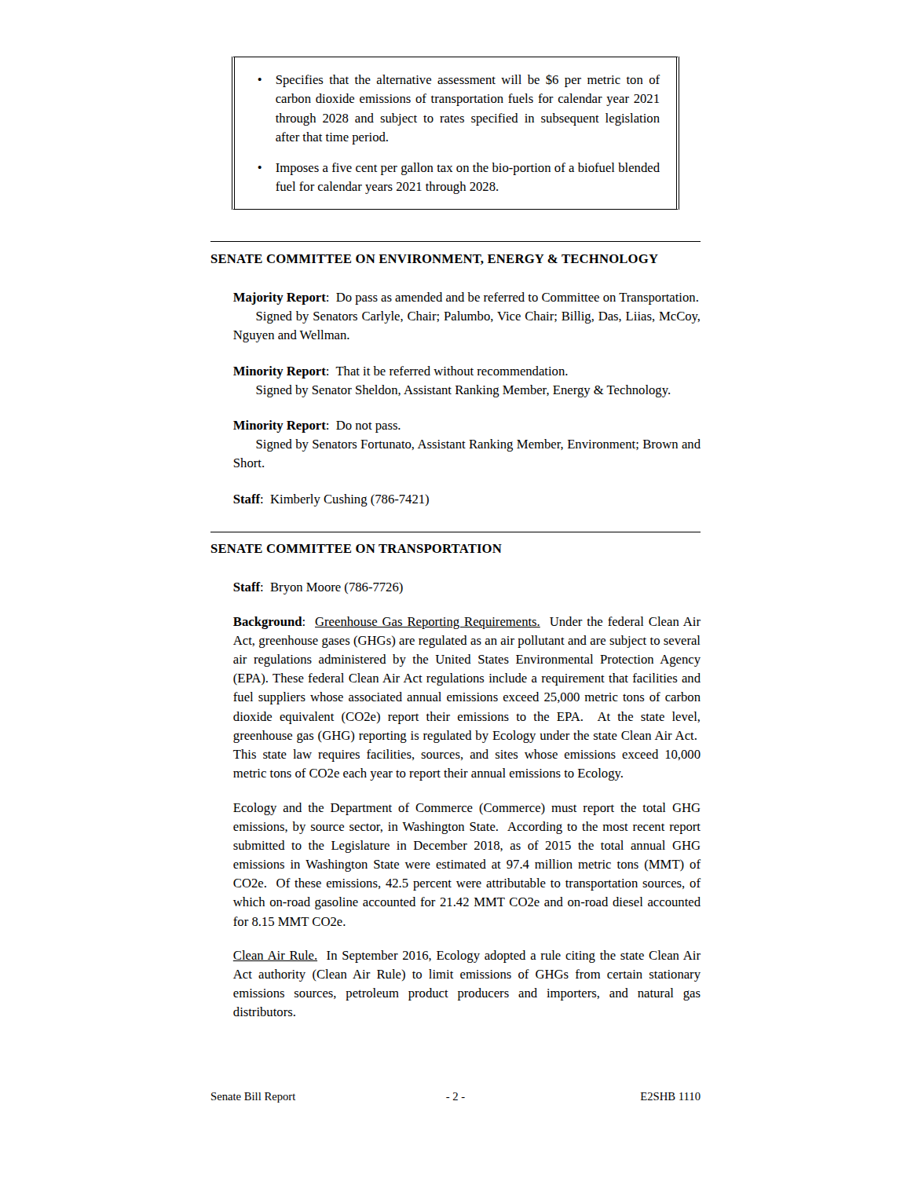Specifies that the alternative assessment will be $6 per metric ton of carbon dioxide emissions of transportation fuels for calendar year 2021 through 2028 and subject to rates specified in subsequent legislation after that time period.
Imposes a five cent per gallon tax on the bio-portion of a biofuel blended fuel for calendar years 2021 through 2028.
SENATE COMMITTEE ON ENVIRONMENT, ENERGY & TECHNOLOGY
Majority Report: Do pass as amended and be referred to Committee on Transportation.
Signed by Senators Carlyle, Chair; Palumbo, Vice Chair; Billig, Das, Liias, McCoy, Nguyen and Wellman.
Minority Report: That it be referred without recommendation.
Signed by Senator Sheldon, Assistant Ranking Member, Energy & Technology.
Minority Report: Do not pass.
Signed by Senators Fortunato, Assistant Ranking Member, Environment; Brown and Short.
Staff: Kimberly Cushing (786-7421)
SENATE COMMITTEE ON TRANSPORTATION
Staff: Bryon Moore (786-7726)
Background: Greenhouse Gas Reporting Requirements. Under the federal Clean Air Act, greenhouse gases (GHGs) are regulated as an air pollutant and are subject to several air regulations administered by the United States Environmental Protection Agency (EPA). These federal Clean Air Act regulations include a requirement that facilities and fuel suppliers whose associated annual emissions exceed 25,000 metric tons of carbon dioxide equivalent (CO2e) report their emissions to the EPA. At the state level, greenhouse gas (GHG) reporting is regulated by Ecology under the state Clean Air Act. This state law requires facilities, sources, and sites whose emissions exceed 10,000 metric tons of CO2e each year to report their annual emissions to Ecology.
Ecology and the Department of Commerce (Commerce) must report the total GHG emissions, by source sector, in Washington State. According to the most recent report submitted to the Legislature in December 2018, as of 2015 the total annual GHG emissions in Washington State were estimated at 97.4 million metric tons (MMT) of CO2e. Of these emissions, 42.5 percent were attributable to transportation sources, of which on-road gasoline accounted for 21.42 MMT CO2e and on-road diesel accounted for 8.15 MMT CO2e.
Clean Air Rule. In September 2016, Ecology adopted a rule citing the state Clean Air Act authority (Clean Air Rule) to limit emissions of GHGs from certain stationary emissions sources, petroleum product producers and importers, and natural gas distributors.
Senate Bill Report
- 2 -
E2SHB 1110